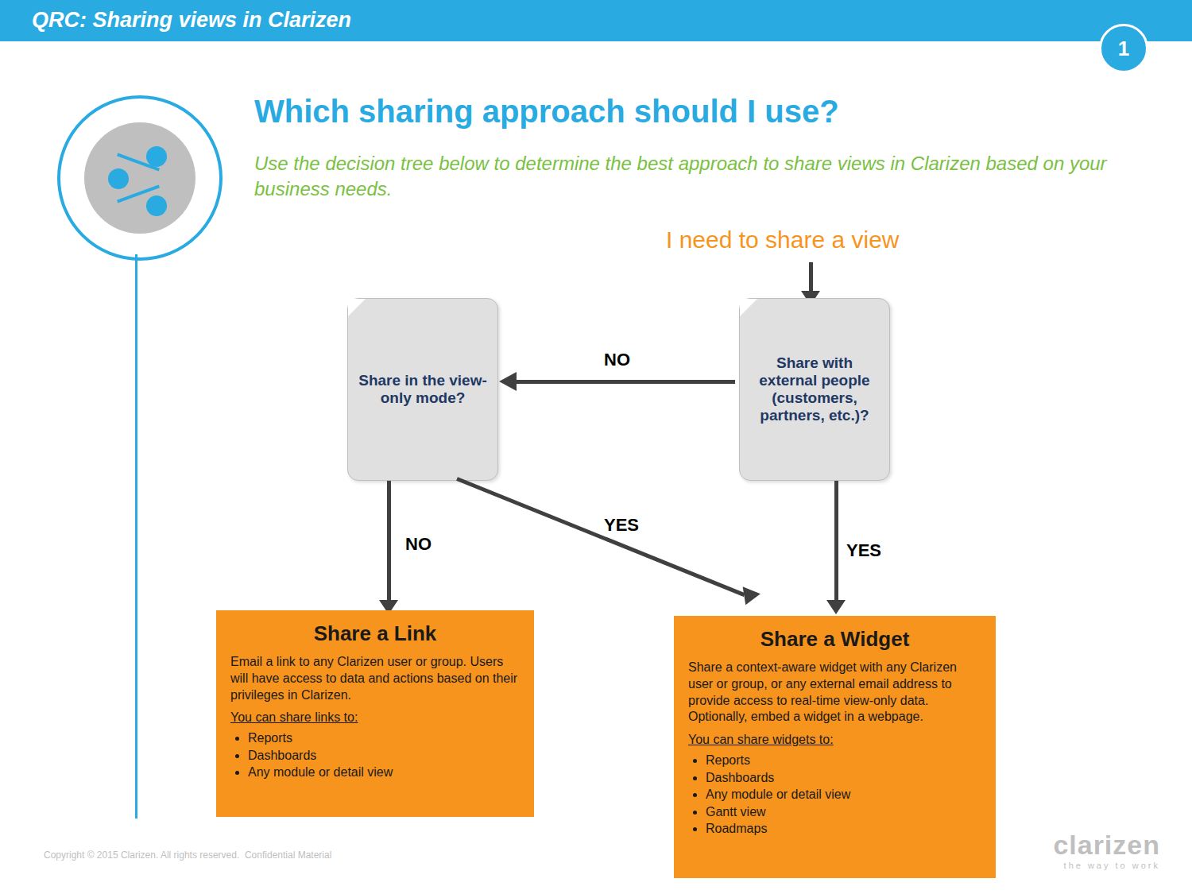QRC: Sharing views in Clarizen
1
Which sharing approach should I use?
Use the decision tree below to determine the best approach to share views in Clarizen based on your business needs.
I need to share a view
Share in the view-only mode?
Share with external people (customers, partners, etc.)?
NO
NO
YES
YES
Share a Link
Email a link to any Clarizen user or group. Users will have access to data and actions based on their privileges in Clarizen.
You can share links to:
Reports
Dashboards
Any module or detail view
Share a Widget
Share a context-aware widget with any Clarizen user or group, or any external email address to provide access to real-time view-only data. Optionally, embed a widget in a webpage.
You can share widgets to:
Reports
Dashboards
Any module or detail view
Gantt view
Roadmaps
Copyright © 2015 Clarizen. All rights reserved. Confidential Material
clarizen
the way to work